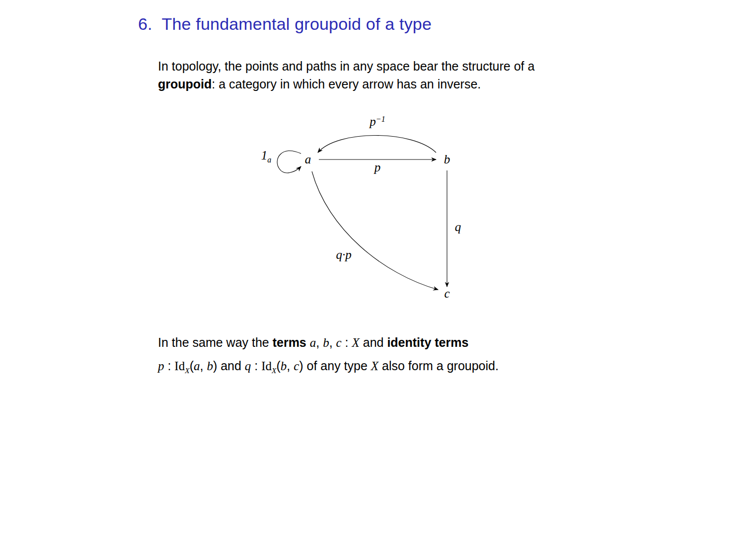6. The fundamental groupoid of a type
In topology, the points and paths in any space bear the structure of a groupoid: a category in which every arrow has an inverse.
a b c p p−1 q q·p 1a
In the same way the terms a, b, c : X and identity terms
p : IdX(a, b) and q : IdX(b, c) of any type X also form a groupoid.